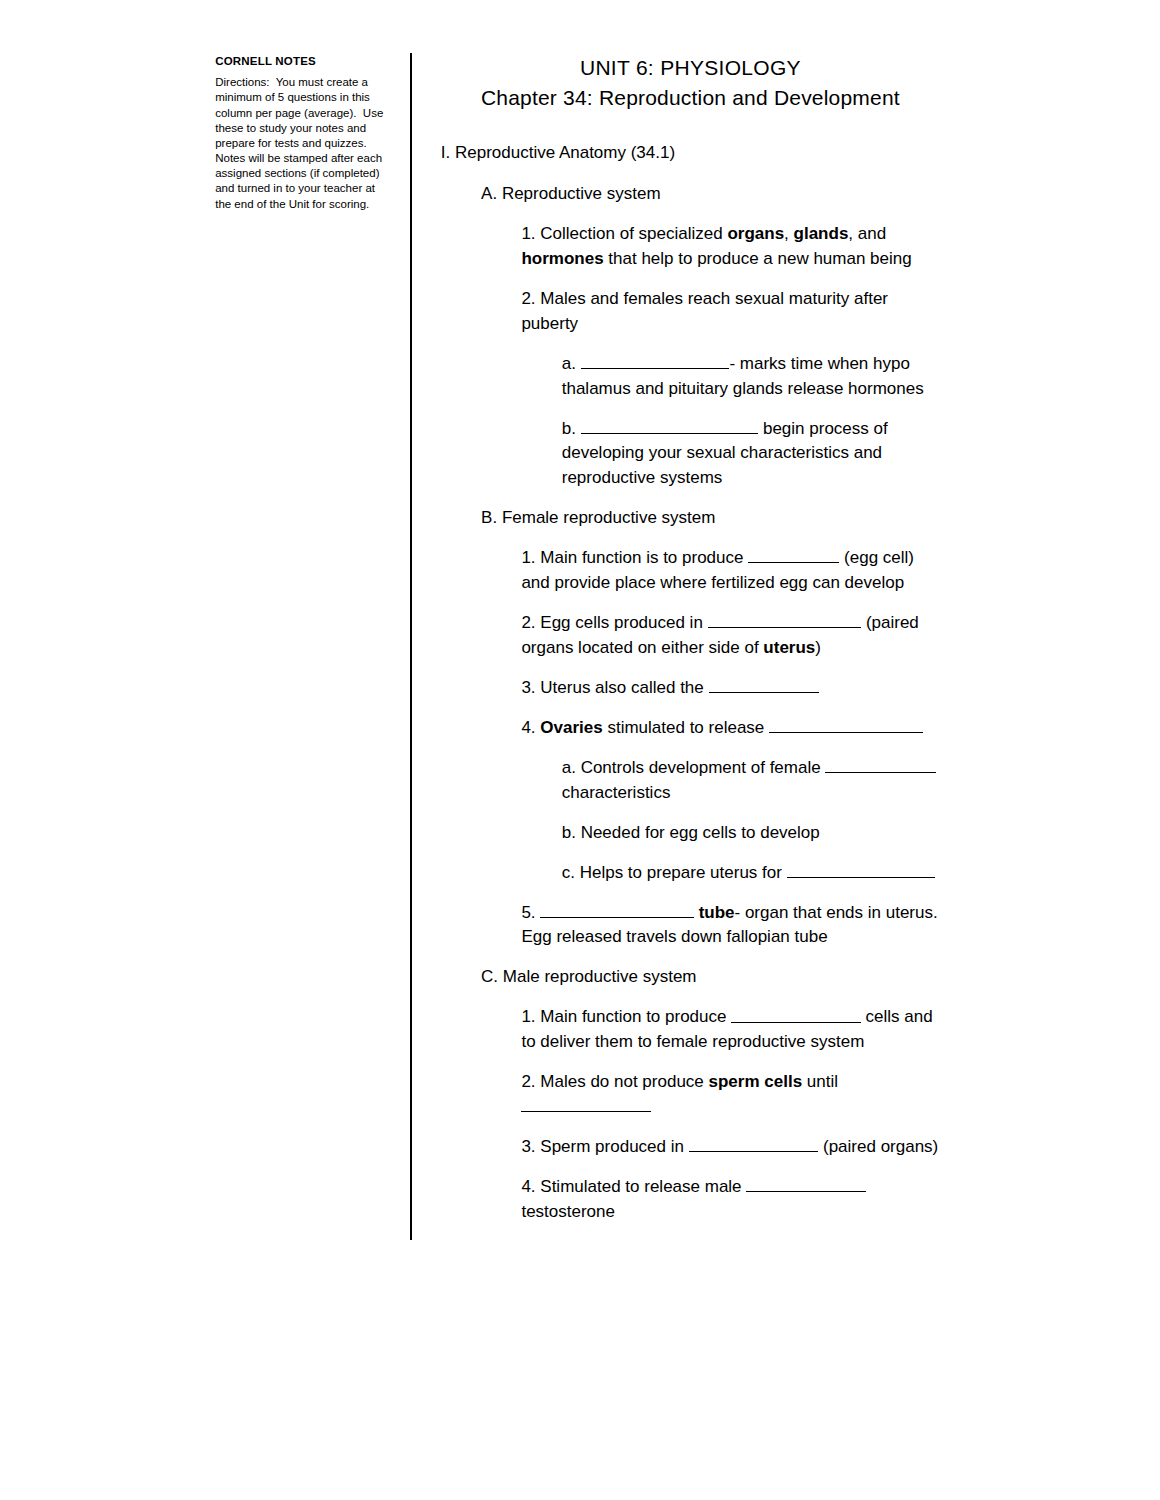CORNELL NOTES
Directions: You must create a minimum of 5 questions in this column per page (average). Use these to study your notes and prepare for tests and quizzes. Notes will be stamped after each assigned sections (if completed) and turned in to your teacher at the end of the Unit for scoring.
UNIT 6: PHYSIOLOGY
Chapter 34: Reproduction and Development
I. Reproductive Anatomy (34.1)
A. Reproductive system
1. Collection of specialized organs, glands, and hormones that help to produce a new human being
2. Males and females reach sexual maturity after puberty
a. - marks time when hypo thalamus and pituitary glands release hormones
b. begin process of developing your sexual characteristics and reproductive systems
B. Female reproductive system
1. Main function is to produce (egg cell) and provide place where fertilized egg can develop
2. Egg cells produced in (paired organs located on either side of uterus)
3. Uterus also called the
4. Ovaries stimulated to release
a. Controls development of female characteristics
b. Needed for egg cells to develop
c. Helps to prepare uterus for
5. tube- organ that ends in uterus. Egg released travels down fallopian tube
C. Male reproductive system
1. Main function to produce cells and to deliver them to female reproductive system
2. Males do not produce sperm cells until
3. Sperm produced in (paired organs)
4. Stimulated to release male testosterone